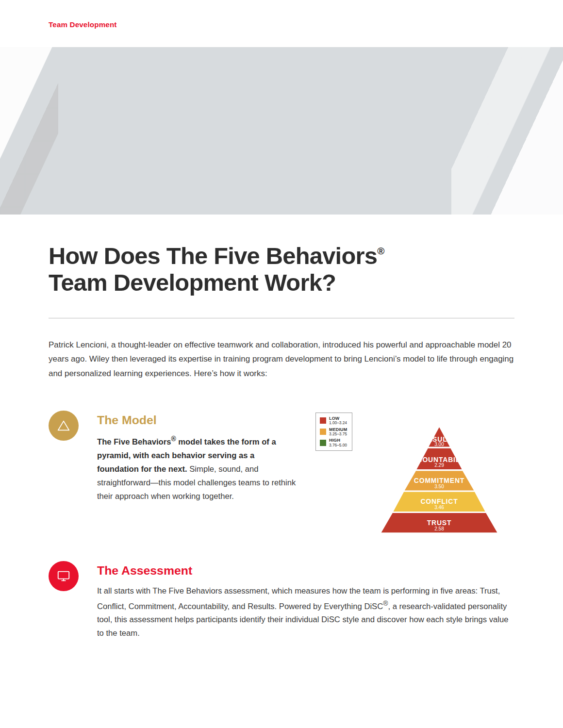Team Development
How Does The Five Behaviors®
Team Development Work?
Patrick Lencioni, a thought-leader on effective teamwork and collaboration, introduced his powerful and approachable model 20 years ago. Wiley then leveraged its expertise in training program development to bring Lencioni’s model to life through engaging and personalized learning experiences. Here’s how it works:
The Model
The Five Behaviors® model takes the form of a pyramid, with each behavior serving as a foundation for the next. Simple, sound, and straightforward—this model challenges teams to rethink their approach when working together.
LOW 1.00–3.24
MEDIUM 3.25–3.75
HIGH 3.76–5.00
RESULTS 3.00 ACCOUNTABILITY 2.29 COMMITMENT 3.50 CONFLICT 3.46 TRUST 2.58
The Assessment
It all starts with The Five Behaviors assessment, which measures how the team is performing in five areas: Trust, Conflict, Commitment, Accountability, and Results. Powered by Everything DiSC®, a research-validated personality tool, this assessment helps participants identify their individual DiSC style and discover how each style brings value to the team.